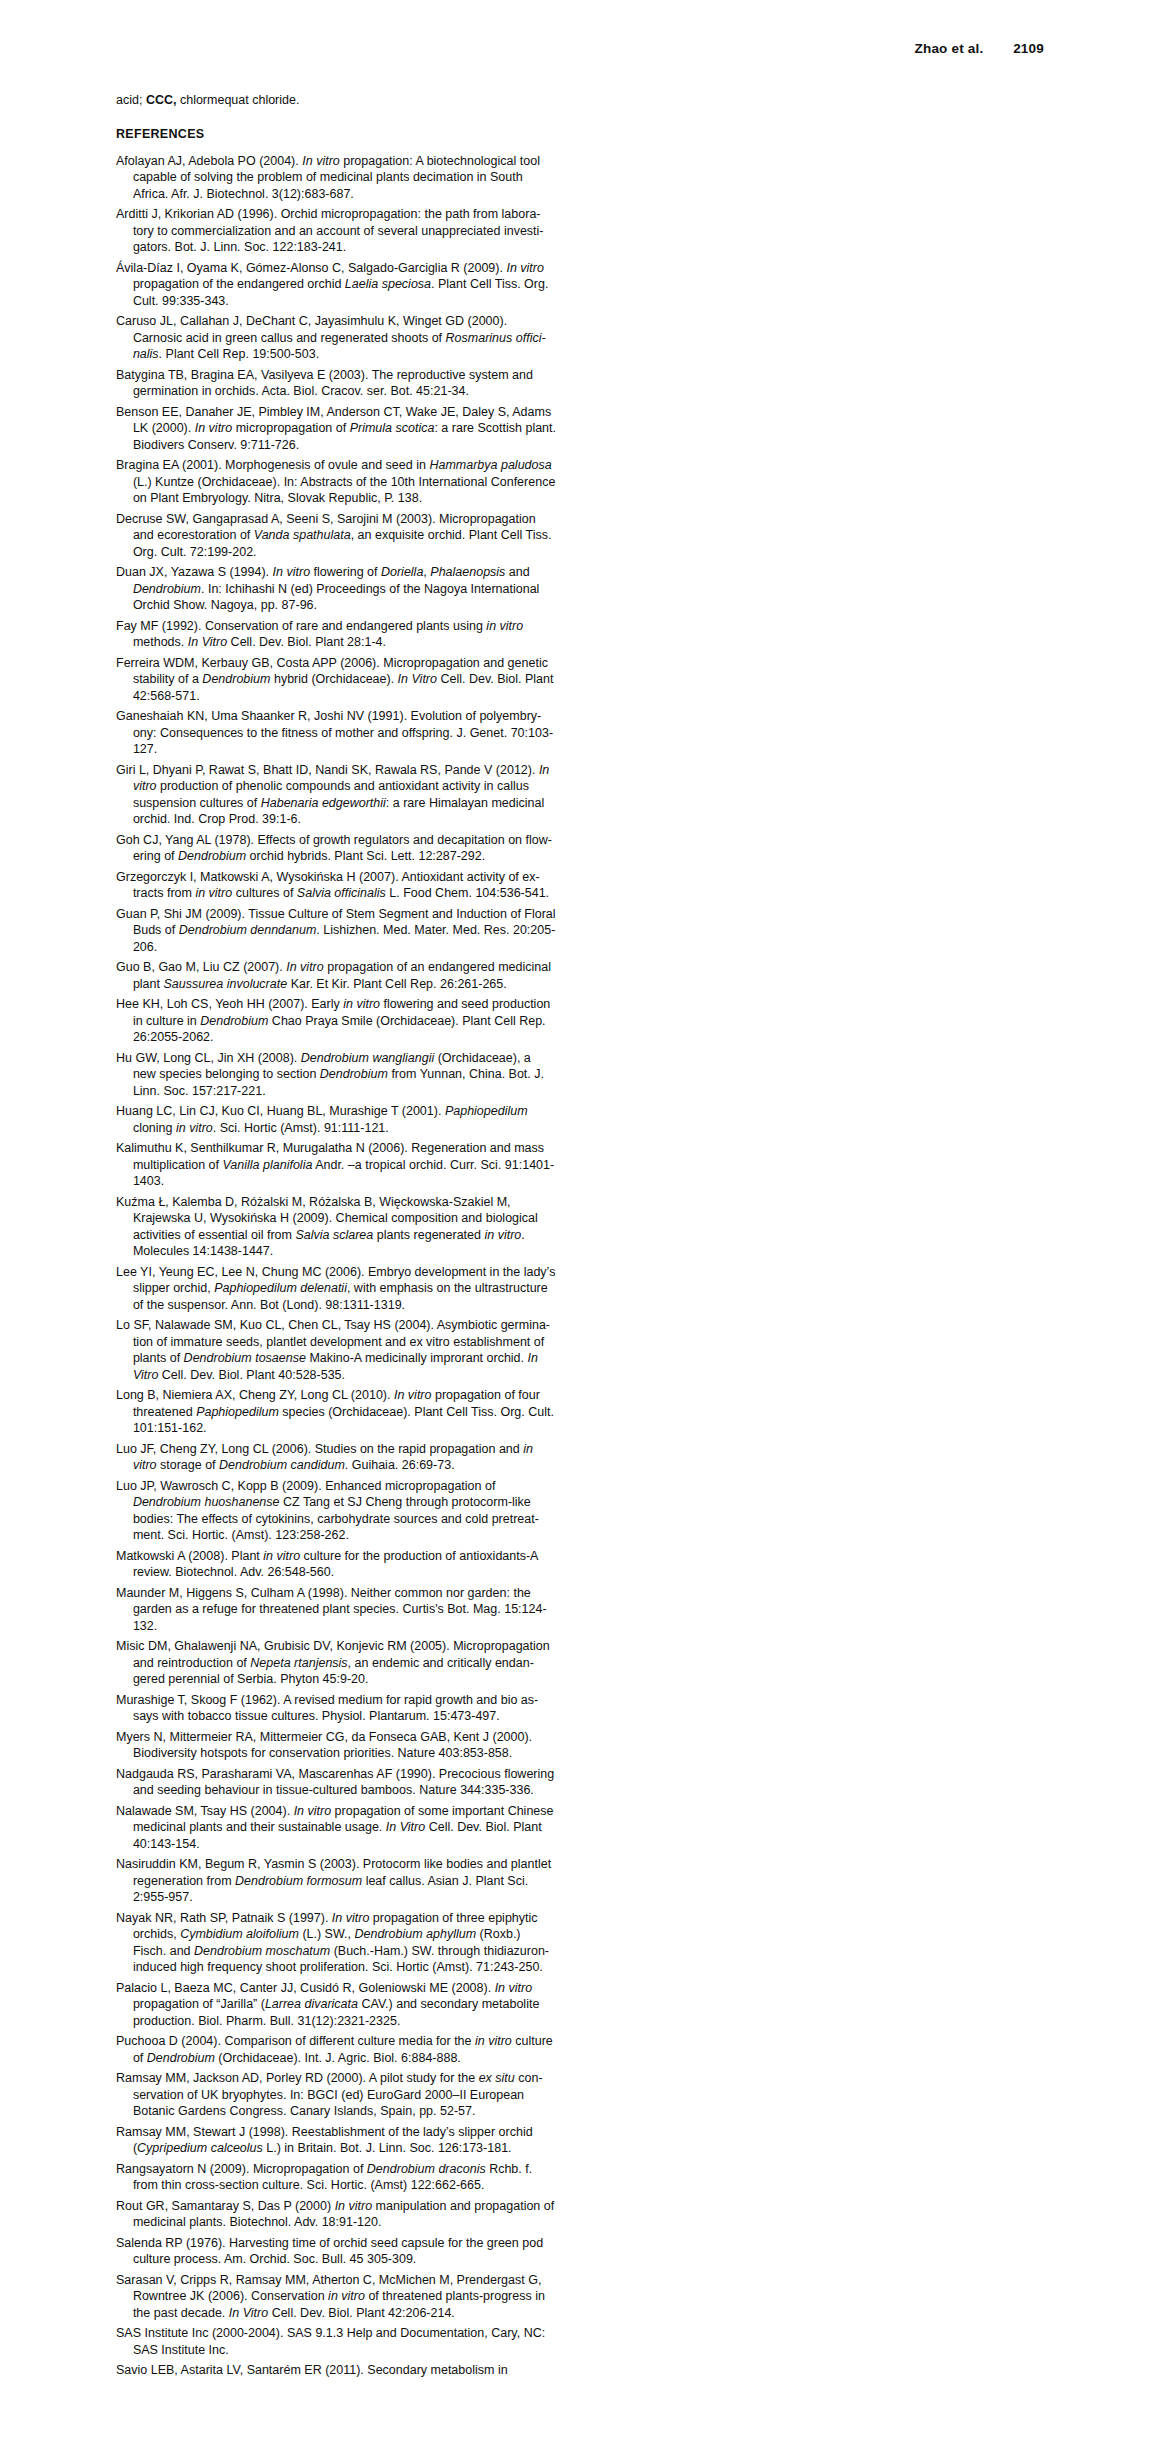Zhao et al. 2109
acid; CCC, chlormequat chloride.
References
Afolayan AJ, Adebola PO (2004). In vitro propagation: A biotechnological tool capable of solving the problem of medicinal plants decimation in South Africa. Afr. J. Biotechnol. 3(12):683-687.
Arditti J, Krikorian AD (1996). Orchid micropropagation: the path from laboratory to commercialization and an account of several unappreciated investigators. Bot. J. Linn. Soc. 122:183-241.
Ávila-Díaz I, Oyama K, Gómez-Alonso C, Salgado-Garciglia R (2009). In vitro propagation of the endangered orchid Laelia speciosa. Plant Cell Tiss. Org. Cult. 99:335-343.
Caruso JL, Callahan J, DeChant C, Jayasimhulu K, Winget GD (2000). Carnosic acid in green callus and regenerated shoots of Rosmarinus officinalis. Plant Cell Rep. 19:500-503.
Batygina TB, Bragina EA, Vasilyeva E (2003). The reproductive system and germination in orchids. Acta. Biol. Cracov. ser. Bot. 45:21-34.
Benson EE, Danaher JE, Pimbley IM, Anderson CT, Wake JE, Daley S, Adams LK (2000). In vitro micropropagation of Primula scotica: a rare Scottish plant. Biodivers Conserv. 9:711-726.
Bragina EA (2001). Morphogenesis of ovule and seed in Hammarbya paludosa (L.) Kuntze (Orchidaceae). In: Abstracts of the 10th International Conference on Plant Embryology. Nitra, Slovak Republic, P. 138.
Decruse SW, Gangaprasad A, Seeni S, Sarojini M (2003). Micropropagation and ecorestoration of Vanda spathulata, an exquisite orchid. Plant Cell Tiss. Org. Cult. 72:199-202.
Duan JX, Yazawa S (1994). In vitro flowering of Doriella, Phalaenopsis and Dendrobium. In: Ichihashi N (ed) Proceedings of the Nagoya International Orchid Show. Nagoya, pp. 87-96.
Fay MF (1992). Conservation of rare and endangered plants using in vitro methods. In Vitro Cell. Dev. Biol. Plant 28:1-4.
Ferreira WDM, Kerbauy GB, Costa APP (2006). Micropropagation and genetic stability of a Dendrobium hybrid (Orchidaceae). In Vitro Cell. Dev. Biol. Plant 42:568-571.
Ganeshaiah KN, Uma Shaanker R, Joshi NV (1991). Evolution of polyembryony: Consequences to the fitness of mother and offspring. J. Genet. 70:103-127.
Giri L, Dhyani P, Rawat S, Bhatt ID, Nandi SK, Rawala RS, Pande V (2012). In vitro production of phenolic compounds and antioxidant activity in callus suspension cultures of Habenaria edgeworthii: a rare Himalayan medicinal orchid. Ind. Crop Prod. 39:1-6.
Goh CJ, Yang AL (1978). Effects of growth regulators and decapitation on flowering of Dendrobium orchid hybrids. Plant Sci. Lett. 12:287-292.
Grzegorczyk I, Matkowski A, Wysokińska H (2007). Antioxidant activity of extracts from in vitro cultures of Salvia officinalis L. Food Chem. 104:536-541.
Guan P, Shi JM (2009). Tissue Culture of Stem Segment and Induction of Floral Buds of Dendrobium denndanum. Lishizhen. Med. Mater. Med. Res. 20:205-206.
Guo B, Gao M, Liu CZ (2007). In vitro propagation of an endangered medicinal plant Saussurea involucrate Kar. Et Kir. Plant Cell Rep. 26:261-265.
Hee KH, Loh CS, Yeoh HH (2007). Early in vitro flowering and seed production in culture in Dendrobium Chao Praya Smile (Orchidaceae). Plant Cell Rep. 26:2055-2062.
Hu GW, Long CL, Jin XH (2008). Dendrobium wangliangii (Orchidaceae), a new species belonging to section Dendrobium from Yunnan, China. Bot. J. Linn. Soc. 157:217-221.
Huang LC, Lin CJ, Kuo CI, Huang BL, Murashige T (2001). Paphiopedilum cloning in vitro. Sci. Hortic (Amst). 91:111-121.
Kalimuthu K, Senthilkumar R, Murugalatha N (2006). Regeneration and mass multiplication of Vanilla planifolia Andr. –a tropical orchid. Curr. Sci. 91:1401-1403.
Kuźma Ł, Kalemba D, Różalski M, Różalska B, Więckowska-Szakiel M, Krajewska U, Wysokińska H (2009). Chemical composition and biological activities of essential oil from Salvia sclarea plants regenerated in vitro. Molecules 14:1438-1447.
Lee YI, Yeung EC, Lee N, Chung MC (2006). Embryo development in the lady’s slipper orchid, Paphiopedilum delenatii, with emphasis on the ultrastructure of the suspensor. Ann. Bot (Lond). 98:1311-1319.
Lo SF, Nalawade SM, Kuo CL, Chen CL, Tsay HS (2004). Asymbiotic germination of immature seeds, plantlet development and ex vitro establishment of plants of Dendrobium tosaense Makino-A medicinally improrant orchid. In Vitro Cell. Dev. Biol. Plant 40:528-535.
Long B, Niemiera AX, Cheng ZY, Long CL (2010). In vitro propagation of four threatened Paphiopedilum species (Orchidaceae). Plant Cell Tiss. Org. Cult. 101:151-162.
Luo JF, Cheng ZY, Long CL (2006). Studies on the rapid propagation and in vitro storage of Dendrobium candidum. Guihaia. 26:69-73.
Luo JP, Wawrosch C, Kopp B (2009). Enhanced micropropagation of Dendrobium huoshanense CZ Tang et SJ Cheng through protocorm-like bodies: The effects of cytokinins, carbohydrate sources and cold pretreatment. Sci. Hortic. (Amst). 123:258-262.
Matkowski A (2008). Plant in vitro culture for the production of antioxidants-A review. Biotechnol. Adv. 26:548-560.
Maunder M, Higgens S, Culham A (1998). Neither common nor garden: the garden as a refuge for threatened plant species. Curtis's Bot. Mag. 15:124-132.
Misic DM, Ghalawenji NA, Grubisic DV, Konjevic RM (2005). Micropropagation and reintroduction of Nepeta rtanjensis, an endemic and critically endangered perennial of Serbia. Phyton 45:9-20.
Murashige T, Skoog F (1962). A revised medium for rapid growth and bio assays with tobacco tissue cultures. Physiol. Plantarum. 15:473-497.
Myers N, Mittermeier RA, Mittermeier CG, da Fonseca GAB, Kent J (2000). Biodiversity hotspots for conservation priorities. Nature 403:853-858.
Nadgauda RS, Parasharami VA, Mascarenhas AF (1990). Precocious flowering and seeding behaviour in tissue-cultured bamboos. Nature 344:335-336.
Nalawade SM, Tsay HS (2004). In vitro propagation of some important Chinese medicinal plants and their sustainable usage. In Vitro Cell. Dev. Biol. Plant 40:143-154.
Nasiruddin KM, Begum R, Yasmin S (2003). Protocorm like bodies and plantlet regeneration from Dendrobium formosum leaf callus. Asian J. Plant Sci. 2:955-957.
Nayak NR, Rath SP, Patnaik S (1997). In vitro propagation of three epiphytic orchids, Cymbidium aloifolium (L.) SW., Dendrobium aphyllum (Roxb.) Fisch. and Dendrobium moschatum (Buch.-Ham.) SW. through thidiazuron-induced high frequency shoot proliferation. Sci. Hortic (Amst). 71:243-250.
Palacio L, Baeza MC, Canter JJ, Cusidó R, Goleniowski ME (2008). In vitro propagation of “Jarilla” (Larrea divaricata CAV.) and secondary metabolite production. Biol. Pharm. Bull. 31(12):2321-2325.
Puchooa D (2004). Comparison of different culture media for the in vitro culture of Dendrobium (Orchidaceae). Int. J. Agric. Biol. 6:884-888.
Ramsay MM, Jackson AD, Porley RD (2000). A pilot study for the ex situ conservation of UK bryophytes. In: BGCI (ed) EuroGard 2000–II European Botanic Gardens Congress. Canary Islands, Spain, pp. 52-57.
Ramsay MM, Stewart J (1998). Reestablishment of the lady’s slipper orchid (Cypripedium calceolus L.) in Britain. Bot. J. Linn. Soc. 126:173-181.
Rangsayatorn N (2009). Micropropagation of Dendrobium draconis Rchb. f. from thin cross-section culture. Sci. Hortic. (Amst) 122:662-665.
Rout GR, Samantaray S, Das P (2000) In vitro manipulation and propagation of medicinal plants. Biotechnol. Adv. 18:91-120.
Salenda RP (1976). Harvesting time of orchid seed capsule for the green pod culture process. Am. Orchid. Soc. Bull. 45 305-309.
Sarasan V, Cripps R, Ramsay MM, Atherton C, McMichen M, Prendergast G, Rowntree JK (2006). Conservation in vitro of threatened plants-progress in the past decade. In Vitro Cell. Dev. Biol. Plant 42:206-214.
SAS Institute Inc (2000-2004). SAS 9.1.3 Help and Documentation, Cary, NC: SAS Institute Inc.
Savio LEB, Astarita LV, Santarém ER (2011). Secondary metabolism in